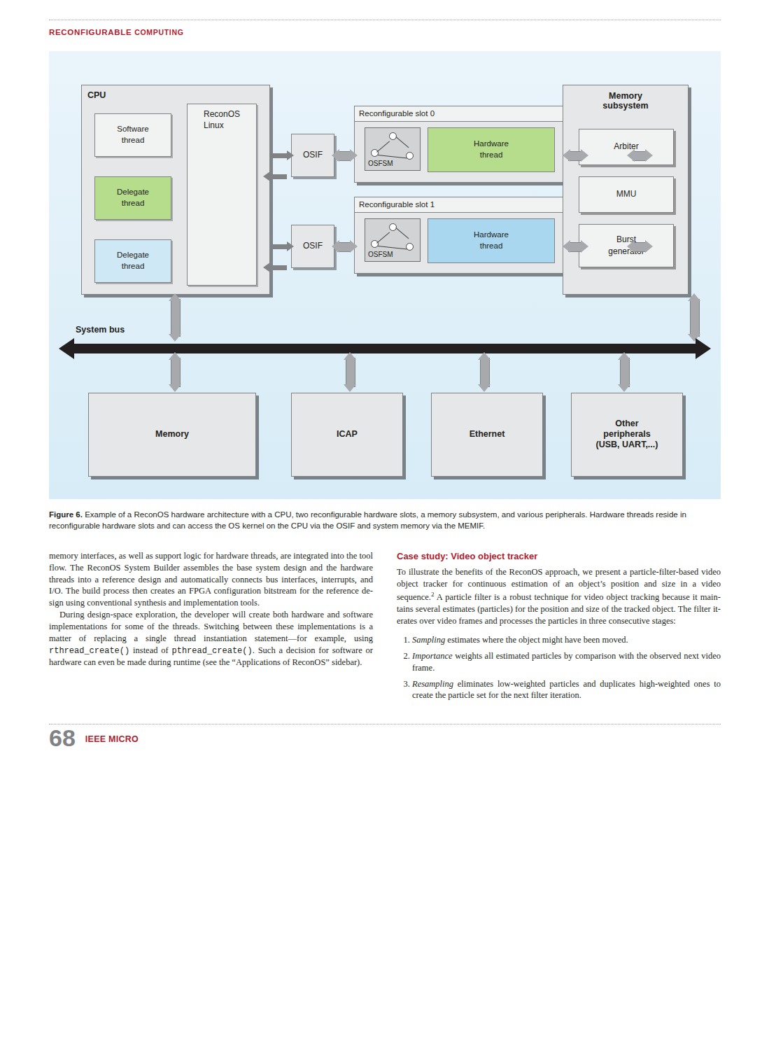Reconfigurable Computing
CPU
Software
thread
Delegate
thread
Delegate
thread
ReconOS
Linux
OSIF
OSIF
Reconfigurable slot 0
OSFSM
Hardware
thread
Reconfigurable slot 1
OSFSM
Hardware
thread
MEMIF
MEMIF
Memory
subsystem
Arbiter
MMU
Burst
generator
System bus
Memory
ICAP
Ethernet
Other
peripherals
(USB, UART,...)
Figure 6. Example of a ReconOS hardware architecture with a CPU, two reconfigurable hardware slots, a memory subsystem, and various peripherals. Hardware threads reside in reconfigurable hardware slots and can access the OS kernel on the CPU via the OSIF and system memory via the MEMIF.
memory interfaces, as well as support logic for hardware threads, are integrated into the tool flow. The ReconOS System Builder assembles the base system design and the hardware threads into a reference design and automatically connects bus interfaces, interrupts, and I/O. The build process then creates an FPGA configuration bitstream for the reference design using conventional synthesis and implementation tools.
During design-space exploration, the developer will create both hardware and software implementations for some of the threads. Switching between these implementations is a matter of replacing a single thread instantiation statement—for example, using rthread_create() instead of pthread_create(). Such a decision for software or hardware can even be made during runtime (see the “Applications of ReconOS” sidebar).
Case study: Video object tracker
To illustrate the benefits of the ReconOS approach, we present a particle-filter-based video object tracker for continuous estimation of an object’s position and size in a video sequence.2 A particle filter is a robust technique for video object tracking because it maintains several estimates (particles) for the position and size of the tracked object. The filter iterates over video frames and processes the particles in three consecutive stages:
Sampling estimates where the object might have been moved.
Importance weights all estimated particles by comparison with the observed next video frame.
Resampling eliminates low-weighted particles and duplicates high-weighted ones to create the particle set for the next filter iteration.
68
IEEE MICRO